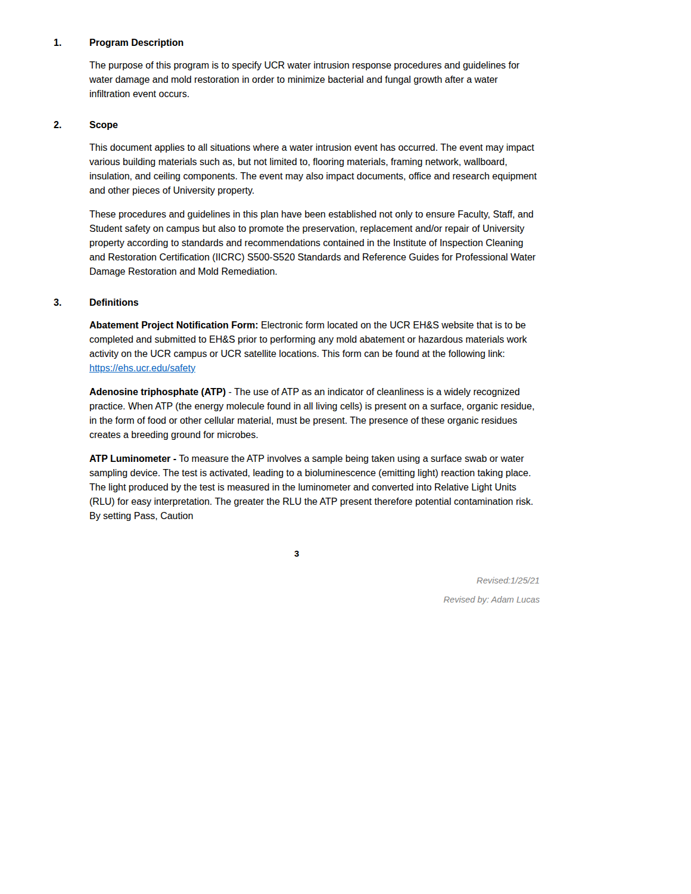Program Description
The purpose of this program is to specify UCR water intrusion response procedures and guidelines for water damage and mold restoration in order to minimize bacterial and fungal growth after a water infiltration event occurs.
Scope
This document applies to all situations where a water intrusion event has occurred. The event may impact various building materials such as, but not limited to, flooring materials, framing network, wallboard, insulation, and ceiling components. The event may also impact documents, office and research equipment and other pieces of University property.
These procedures and guidelines in this plan have been established not only to ensure Faculty, Staff, and Student safety on campus but also to promote the preservation, replacement and/or repair of University property according to standards and recommendations contained in the Institute of Inspection Cleaning and Restoration Certification (IICRC) S500-S520 Standards and Reference Guides for Professional Water Damage Restoration and Mold Remediation.
Definitions
Abatement Project Notification Form: Electronic form located on the UCR EH&S website that is to be completed and submitted to EH&S prior to performing any mold abatement or hazardous materials work activity on the UCR campus or UCR satellite locations. This form can be found at the following link: https://ehs.ucr.edu/safety
Adenosine triphosphate (ATP) - The use of ATP as an indicator of cleanliness is a widely recognized practice. When ATP (the energy molecule found in all living cells) is present on a surface, organic residue, in the form of food or other cellular material, must be present. The presence of these organic residues creates a breeding ground for microbes.
ATP Luminometer - To measure the ATP involves a sample being taken using a surface swab or water sampling device. The test is activated, leading to a bioluminescence (emitting light) reaction taking place. The light produced by the test is measured in the luminometer and converted into Relative Light Units (RLU) for easy interpretation. The greater the RLU the ATP present therefore potential contamination risk. By setting Pass, Caution
3
Revised:1/25/21
Revised by: Adam Lucas